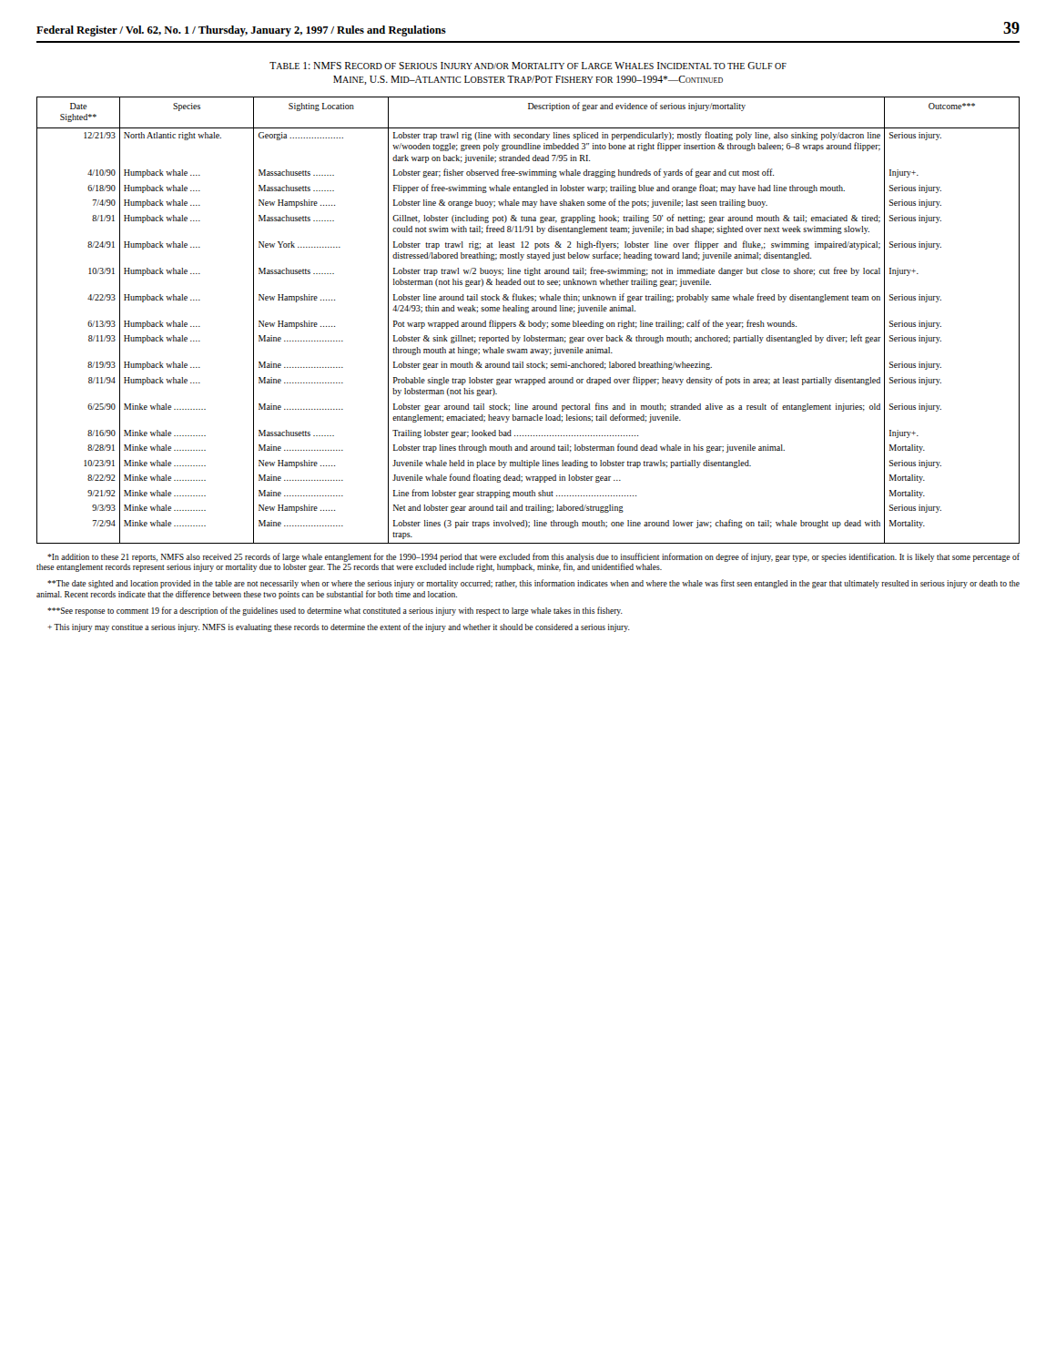Federal Register / Vol. 62, No. 1 / Thursday, January 2, 1997 / Rules and Regulations
39
TABLE 1: NMFS RECORD OF SERIOUS INJURY AND/OR MORTALITY OF LARGE WHALES INCIDENTAL TO THE GULF OF
MAINE, U.S. MID–ATLANTIC LOBSTER TRAP/POT FISHERY FOR 1990–1994*—Continued
| Date Sighted** | Species | Sighting Location | Description of gear and evidence of serious injury/mortality | Outcome*** |
| --- | --- | --- | --- | --- |
| 12/21/93 | North Atlantic right whale. | Georgia .................... | Lobster trap trawl rig (line with secondary lines spliced in perpendicularly); mostly floating poly line, also sinking poly/dacron line w/wooden toggle; green poly groundline imbedded 3″ into bone at right flipper insertion & through baleen; 6–8 wraps around flipper; dark warp on back; juvenile; stranded dead 7/95 in RI. | Serious injury. |
| 4/10/90 | Humpback whale .... | Massachusetts ........ | Lobster gear; fisher observed free-swimming whale dragging hundreds of yards of gear and cut most off. | Injury+. |
| 6/18/90 | Humpback whale .... | Massachusetts ........ | Flipper of free-swimming whale entangled in lobster warp; trailing blue and orange float; may have had line through mouth. | Serious injury. |
| 7/4/90 | Humpback whale .... | New Hampshire ...... | Lobster line & orange buoy; whale may have shaken some of the pots; juvenile; last seen trailing buoy. | Serious injury. |
| 8/1/91 | Humpback whale .... | Massachusetts ........ | Gillnet, lobster (including pot) & tuna gear, grappling hook; trailing 50' of netting; gear around mouth & tail; emaciated & tired; could not swim with tail; freed 8/11/91 by disentanglement team; juvenile; in bad shape; sighted over next week swimming slowly. | Serious injury. |
| 8/24/91 | Humpback whale .... | New York ................ | Lobster trap trawl rig; at least 12 pots & 2 high-flyers; lobster line over flipper and fluke,; swimming impaired/atypical; distressed/labored breathing; mostly stayed just below surface; heading toward land; juvenile animal; disentangled. | Serious injury. |
| 10/3/91 | Humpback whale .... | Massachusetts ........ | Lobster trap trawl w/2 buoys; line tight around tail; free-swimming; not in immediate danger but close to shore; cut free by local lobsterman (not his gear) & headed out to see; unknown whether trailing gear; juvenile. | Injury+. |
| 4/22/93 | Humpback whale .... | New Hampshire ...... | Lobster line around tail stock & flukes; whale thin; unknown if gear trailing; probably same whale freed by disentanglement team on 4/24/93; thin and weak; some healing around line; juvenile animal. | Serious injury. |
| 6/13/93 | Humpback whale .... | New Hampshire ...... | Pot warp wrapped around flippers & body; some bleeding on right; line trailing; calf of the year; fresh wounds. | Serious injury. |
| 8/11/93 | Humpback whale .... | Maine ...................... | Lobster & sink gillnet; reported by lobsterman; gear over back & through mouth; anchored; partially disentangled by diver; left gear through mouth at hinge; whale swam away; juvenile animal. | Serious injury. |
| 8/19/93 | Humpback whale .... | Maine ...................... | Lobster gear in mouth & around tail stock; semi-anchored; labored breathing/wheezing. | Serious injury. |
| 8/11/94 | Humpback whale .... | Maine ...................... | Probable single trap lobster gear wrapped around or draped over flipper; heavy density of pots in area; at least partially disentangled by lobsterman (not his gear). | Serious injury. |
| 6/25/90 | Minke whale ............ | Maine ...................... | Lobster gear around tail stock; line around pectoral fins and in mouth; stranded alive as a result of entanglement injuries; old entanglement; emaciated; heavy barnacle load; lesions; tail deformed; juvenile. | Serious injury. |
| 8/16/90 | Minke whale ............ | Massachusetts ........ | Trailing lobster gear; looked bad .............................................. | Injury+. |
| 8/28/91 | Minke whale ............ | Maine ...................... | Lobster trap lines through mouth and around tail; lobsterman found dead whale in his gear; juvenile animal. | Mortality. |
| 10/23/91 | Minke whale ............ | New Hampshire ...... | Juvenile whale held in place by multiple lines leading to lobster trap trawls; partially disentangled. | Serious injury. |
| 8/22/92 | Minke whale ............ | Maine ...................... | Juvenile whale found floating dead; wrapped in lobster gear ... | Mortality. |
| 9/21/92 | Minke whale ............ | Maine ...................... | Line from lobster gear strapping mouth shut .............................. | Mortality. |
| 9/3/93 | Minke whale ............ | New Hampshire ...... | Net and lobster gear around tail and trailing; labored/struggling | Serious injury. |
| 7/2/94 | Minke whale ............ | Maine ...................... | Lobster lines (3 pair traps involved); line through mouth; one line around lower jaw; chafing on tail; whale brought up dead with traps. | Mortality. |
*In addition to these 21 reports, NMFS also received 25 records of large whale entanglement for the 1990–1994 period that were excluded from this analysis due to insufficient information on degree of injury, gear type, or species identification. It is likely that some percentage of these entanglement records represent serious injury or mortality due to lobster gear. The 25 records that were excluded include right, humpback, minke, fin, and unidentified whales.
**The date sighted and location provided in the table are not necessarily when or where the serious injury or mortality occurred; rather, this information indicates when and where the whale was first seen entangled in the gear that ultimately resulted in serious injury or death to the animal. Recent records indicate that the difference between these two points can be substantial for both time and location.
***See response to comment 19 for a description of the guidelines used to determine what constituted a serious injury with respect to large whale takes in this fishery.
+ This injury may constitue a serious injury. NMFS is evaluating these records to determine the extent of the injury and whether it should be considered a serious injury.